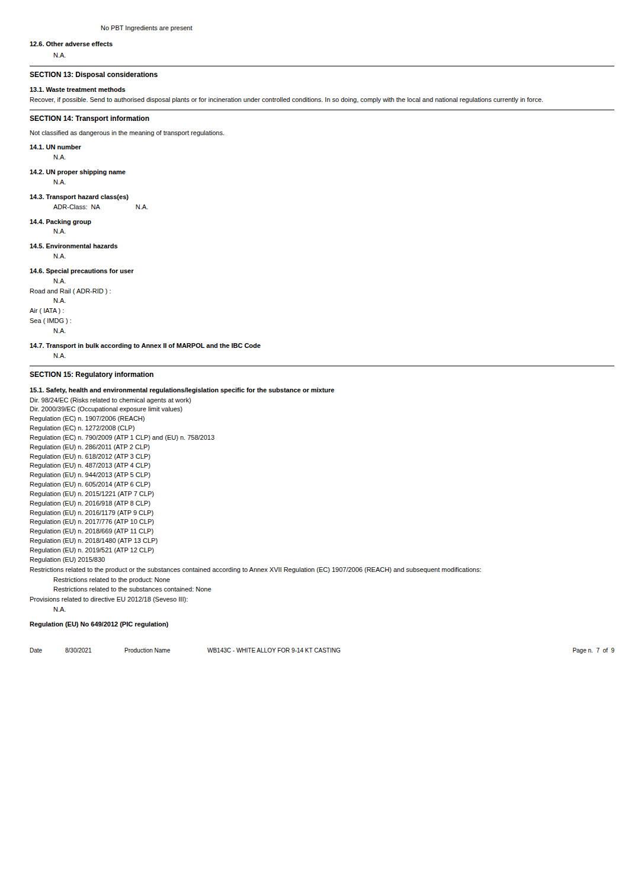No PBT Ingredients are present
12.6. Other adverse effects
N.A.
SECTION 13: Disposal considerations
13.1. Waste treatment methods
Recover, if possible. Send to authorised disposal plants or for incineration under controlled conditions. In so doing, comply with the local and national regulations currently in force.
SECTION 14: Transport information
Not classified as dangerous in the meaning of transport regulations.
14.1. UN number
N.A.
14.2. UN proper shipping name
N.A.
14.3. Transport hazard class(es)
ADR-Class: NAN.A.
14.4. Packing group
N.A.
14.5. Environmental hazards
N.A.
14.6. Special precautions for user
N.A.
Road and Rail ( ADR-RID ) :
N.A.
Air ( IATA ) :
Sea ( IMDG ) :
N.A.
14.7. Transport in bulk according to Annex II of MARPOL and the IBC Code
N.A.
SECTION 15: Regulatory information
15.1. Safety, health and environmental regulations/legislation specific for the substance or mixture
Dir. 98/24/EC (Risks related to chemical agents at work)
Dir. 2000/39/EC (Occupational exposure limit values)
Regulation (EC) n. 1907/2006 (REACH)
Regulation (EC) n. 1272/2008 (CLP)
Regulation (EC) n. 790/2009 (ATP 1 CLP) and (EU) n. 758/2013
Regulation (EU) n. 286/2011 (ATP 2 CLP)
Regulation (EU) n. 618/2012 (ATP 3 CLP)
Regulation (EU) n. 487/2013 (ATP 4 CLP)
Regulation (EU) n. 944/2013 (ATP 5 CLP)
Regulation (EU) n. 605/2014 (ATP 6 CLP)
Regulation (EU) n. 2015/1221 (ATP 7 CLP)
Regulation (EU) n. 2016/918 (ATP 8 CLP)
Regulation (EU) n. 2016/1179 (ATP 9 CLP)
Regulation (EU) n. 2017/776 (ATP 10 CLP)
Regulation (EU) n. 2018/669 (ATP 11 CLP)
Regulation (EU) n. 2018/1480 (ATP 13 CLP)
Regulation (EU) n. 2019/521 (ATP 12 CLP)
Regulation (EU) 2015/830
Restrictions related to the product or the substances contained according to Annex XVII Regulation (EC) 1907/2006 (REACH) and subsequent modifications:
Restrictions related to the product: None
Restrictions related to the substances contained: None
Provisions related to directive EU 2012/18 (Seveso III):
N.A.
Regulation (EU) No 649/2012 (PIC regulation)
Date 8/30/2021 Production Name WB143C - WHITE ALLOY FOR 9-14 KT CASTING Page n. 7 of 9